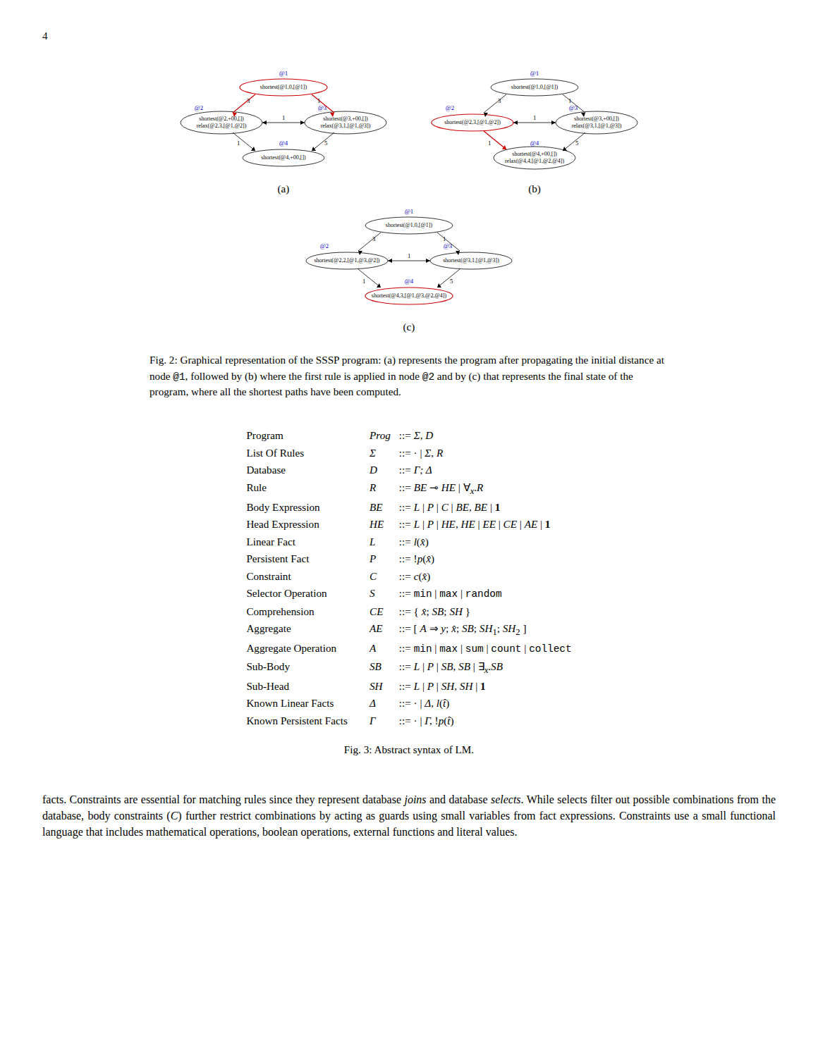4
@1 shortest(@1,0,[@1]) @2 shortest(@2,+00,[]) relax(@2,3,[@1,@2]) @3 shortest(@3,+00,[]) relax(@3,1,[@1,@3]) @4 shortest(@4,+00,[]) 3 1 1 1 5
(a)
@1 shortest(@1,0,[@1]) @2 shortest(@2,3,[@1,@2]) @3 shortest(@3,+00,[]) relax(@3,1,[@1,@3]) @4 shortest(@4,+00,[]) relax(@4,4,[@1,@2,@4]) 3 1 1 1 5
(b)
@1 shortest(@1,0,[@1]) @2 shortest(@2,2,[@1,@3,@2]) @3 shortest(@3,1,[@1,@3]) @4 shortest(@4,3,[@1,@3,@2,@4]) 3 1 1 1 5
(c)
Fig. 2: Graphical representation of the SSSP program: (a) represents the program after propagating the initial distance at node @1, followed by (b) where the first rule is applied in node @2 and by (c) that represents the final state of the program, where all the shortest paths have been computed.
| Program | Prog | ::= Σ, D |
| List Of Rules | Σ | ::= · / Σ, R |
| Database | D | ::= Γ; Δ |
| Rule | R | ::= BE ⊸ HE / ∀ x . R |
| Body Expression | BE | ::= L / P / C / BE, BE / 1 |
| Head Expression | HE | ::= L / P / HE, HE / EE / CE / AE / 1 |
| Linear Fact | L | ::= l ( x̂ ) |
| Persistent Fact | P | ::= ! p ( x̂ ) |
| Constraint | C | ::= c ( x̂ ) |
| Selector Operation | S | ::= min / max / random |
| Comprehension | CE | ::= { x̂ ; SB ; SH } |
| Aggregate | AE | ::= [ A ⇒ y ; x̂ ; SB ; SH 1 ; SH 2 ] |
| Aggregate Operation | A | ::= min / max / sum / count / collect |
| Sub-Body | SB | ::= L / P / SB, SB / ∃ x . SB |
| Sub-Head | SH | ::= L / P / SH, SH / 1 |
| Known Linear Facts | Δ | ::= · / Δ, l ( t̂ ) |
| Known Persistent Facts | Γ | ::= · / Γ, ! p ( t̂ ) |
Fig. 3: Abstract syntax of LM.
facts. Constraints are essential for matching rules since they represent database joins and database selects. While selects filter out possible combinations from the database, body constraints (C) further restrict combinations by acting as guards using small variables from fact expressions. Constraints use a small functional language that includes mathematical operations, boolean operations, external functions and literal values.